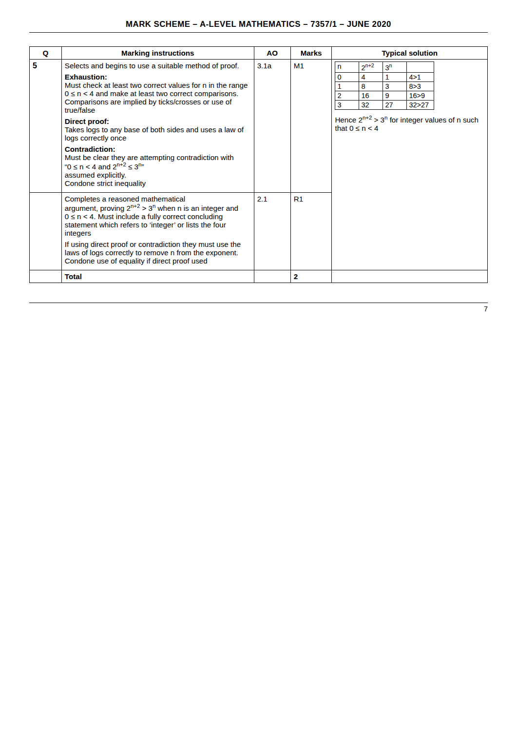MARK SCHEME – A-LEVEL MATHEMATICS – 7357/1 – JUNE 2020
| Q | Marking instructions | AO | Marks | Typical solution |
| --- | --- | --- | --- | --- |
| 5 | Selects and begins to use a suitable method of proof. Exhaustion: Must check at least two correct values for n in the range 0 ≤ n < 4 and make at least two correct comparisons. Comparisons are implied by ticks/crosses or use of true/false Direct proof: Takes logs to any base of both sides and uses a law of logs correctly once Contradiction: Must be clear they are attempting contradiction with “0 ≤ n < 4 and 2 n+2 ≤ 3 n ” assumed explicitly. Condone strict inequality | 3.1a | M1 | / n / 2 n+2 / 3 n / / / 0 / 4 / 1 / 4>1 / / 1 / 8 / 3 / 8>3 / / 2 / 16 / 9 / 16>9 / / 3 / 32 / 27 / 32>27 / Hence 2 n+2 > 3 n for integer values of n such that 0 ≤ n < 4 |
| | Completes a reasoned mathematical argument, proving 2 n+2 > 3 n when n is an integer and 0 ≤ n < 4. Must include a fully correct concluding statement which refers to ‘integer’ or lists the four integers If using direct proof or contradiction they must use the laws of logs correctly to remove n from the exponent. Condone use of equality if direct proof used | 2.1 | R1 |
| | Total | | 2 | |
7